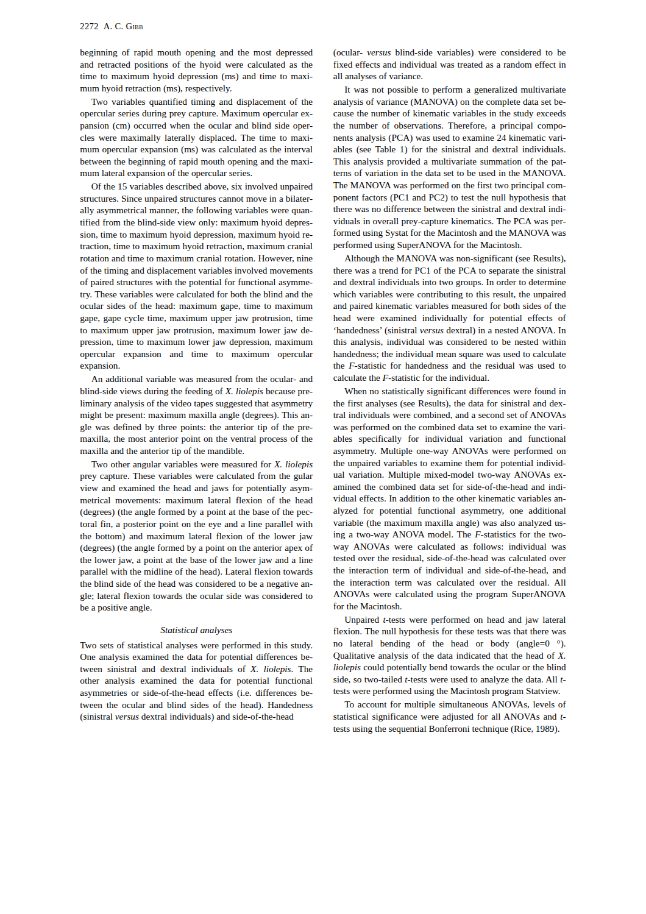2272 A. C. Gibb
beginning of rapid mouth opening and the most depressed and retracted positions of the hyoid were calculated as the time to maximum hyoid depression (ms) and time to maximum hyoid retraction (ms), respectively.
Two variables quantified timing and displacement of the opercular series during prey capture. Maximum opercular expansion (cm) occurred when the ocular and blind side opercles were maximally laterally displaced. The time to maximum opercular expansion (ms) was calculated as the interval between the beginning of rapid mouth opening and the maximum lateral expansion of the opercular series.
Of the 15 variables described above, six involved unpaired structures. Since unpaired structures cannot move in a bilaterally asymmetrical manner, the following variables were quantified from the blind-side view only: maximum hyoid depression, time to maximum hyoid depression, maximum hyoid retraction, time to maximum hyoid retraction, maximum cranial rotation and time to maximum cranial rotation. However, nine of the timing and displacement variables involved movements of paired structures with the potential for functional asymmetry. These variables were calculated for both the blind and the ocular sides of the head: maximum gape, time to maximum gape, gape cycle time, maximum upper jaw protrusion, time to maximum upper jaw protrusion, maximum lower jaw depression, time to maximum lower jaw depression, maximum opercular expansion and time to maximum opercular expansion.
An additional variable was measured from the ocular- and blind-side views during the feeding of X. liolepis because preliminary analysis of the video tapes suggested that asymmetry might be present: maximum maxilla angle (degrees). This angle was defined by three points: the anterior tip of the premaxilla, the most anterior point on the ventral process of the maxilla and the anterior tip of the mandible.
Two other angular variables were measured for X. liolepis prey capture. These variables were calculated from the gular view and examined the head and jaws for potentially asymmetrical movements: maximum lateral flexion of the head (degrees) (the angle formed by a point at the base of the pectoral fin, a posterior point on the eye and a line parallel with the bottom) and maximum lateral flexion of the lower jaw (degrees) (the angle formed by a point on the anterior apex of the lower jaw, a point at the base of the lower jaw and a line parallel with the midline of the head). Lateral flexion towards the blind side of the head was considered to be a negative angle; lateral flexion towards the ocular side was considered to be a positive angle.
Statistical analyses
Two sets of statistical analyses were performed in this study. One analysis examined the data for potential differences between sinistral and dextral individuals of X. liolepis. The other analysis examined the data for potential functional asymmetries or side-of-the-head effects (i.e. differences between the ocular and blind sides of the head). Handedness (sinistral versus dextral individuals) and side-of-the-head
(ocular- versus blind-side variables) were considered to be fixed effects and individual was treated as a random effect in all analyses of variance.
It was not possible to perform a generalized multivariate analysis of variance (MANOVA) on the complete data set because the number of kinematic variables in the study exceeds the number of observations. Therefore, a principal components analysis (PCA) was used to examine 24 kinematic variables (see Table 1) for the sinistral and dextral individuals. This analysis provided a multivariate summation of the patterns of variation in the data set to be used in the MANOVA. The MANOVA was performed on the first two principal component factors (PC1 and PC2) to test the null hypothesis that there was no difference between the sinistral and dextral individuals in overall prey-capture kinematics. The PCA was performed using Systat for the Macintosh and the MANOVA was performed using SuperANOVA for the Macintosh.
Although the MANOVA was non-significant (see Results), there was a trend for PC1 of the PCA to separate the sinistral and dextral individuals into two groups. In order to determine which variables were contributing to this result, the unpaired and paired kinematic variables measured for both sides of the head were examined individually for potential effects of ‘handedness’ (sinistral versus dextral) in a nested ANOVA. In this analysis, individual was considered to be nested within handedness; the individual mean square was used to calculate the F-statistic for handedness and the residual was used to calculate the F-statistic for the individual.
When no statistically significant differences were found in the first analyses (see Results), the data for sinistral and dextral individuals were combined, and a second set of ANOVAs was performed on the combined data set to examine the variables specifically for individual variation and functional asymmetry. Multiple one-way ANOVAs were performed on the unpaired variables to examine them for potential individual variation. Multiple mixed-model two-way ANOVAs examined the combined data set for side-of-the-head and individual effects. In addition to the other kinematic variables analyzed for potential functional asymmetry, one additional variable (the maximum maxilla angle) was also analyzed using a two-way ANOVA model. The F-statistics for the two-way ANOVAs were calculated as follows: individual was tested over the residual, side-of-the-head was calculated over the interaction term of individual and side-of-the-head, and the interaction term was calculated over the residual. All ANOVAs were calculated using the program SuperANOVA for the Macintosh.
Unpaired t-tests were performed on head and jaw lateral flexion. The null hypothesis for these tests was that there was no lateral bending of the head or body (angle=0 °). Qualitative analysis of the data indicated that the head of X. liolepis could potentially bend towards the ocular or the blind side, so two-tailed t-tests were used to analyze the data. All t-tests were performed using the Macintosh program Statview.
To account for multiple simultaneous ANOVAs, levels of statistical significance were adjusted for all ANOVAs and t-tests using the sequential Bonferroni technique (Rice, 1989).